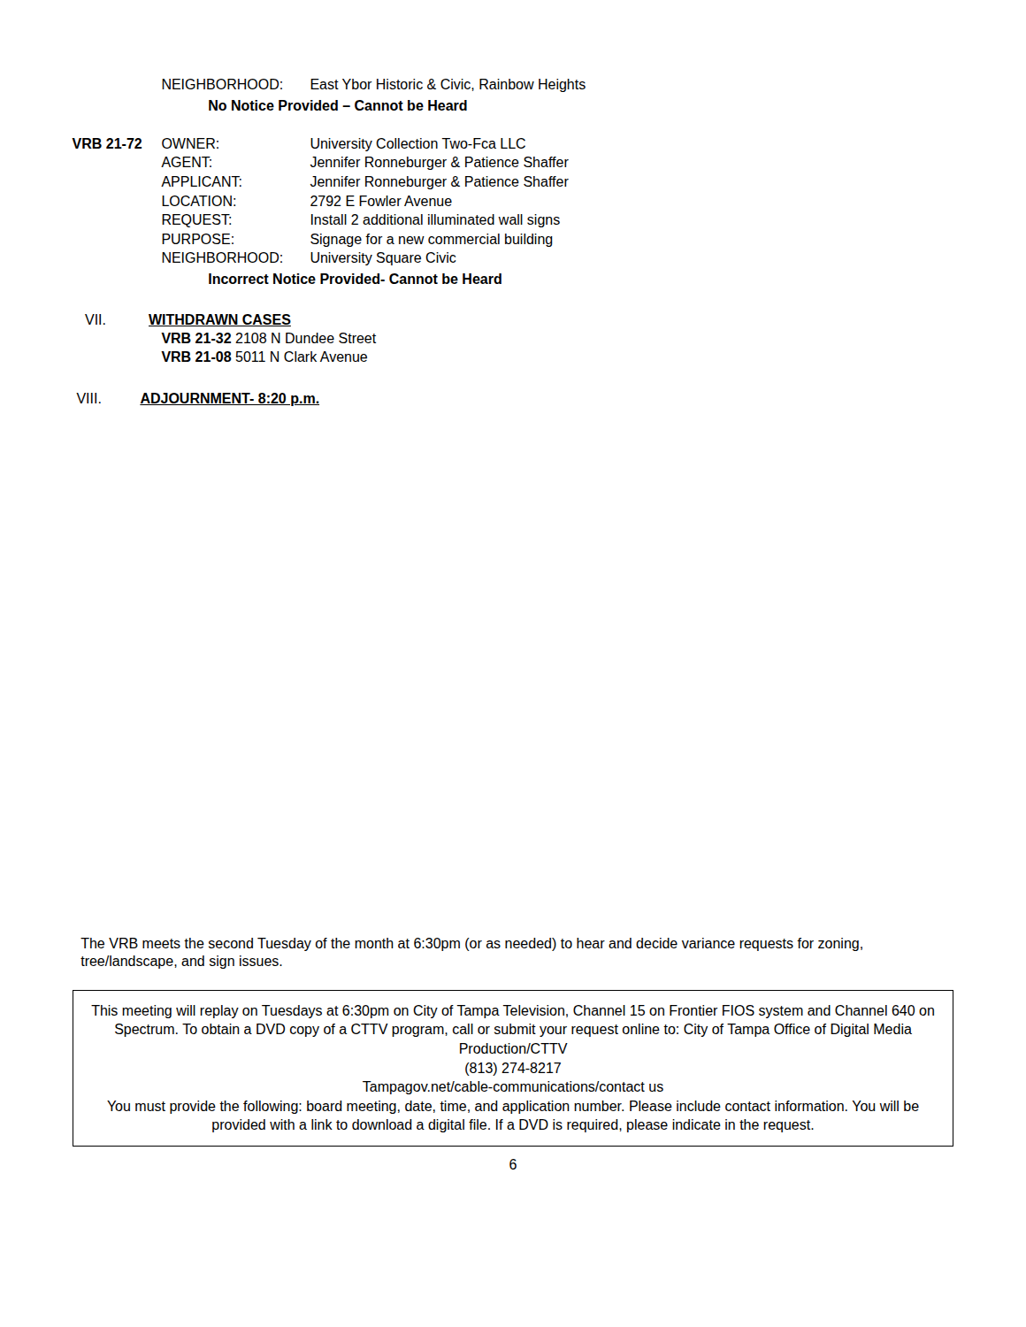| | NEIGHBORHOOD: | East Ybor Historic & Civic, Rainbow Heights |
No Notice Provided – Cannot be Heard
| VRB 21-72 | OWNER: | University Collection Two-Fca LLC |
| | AGENT: | Jennifer Ronneburger & Patience Shaffer |
| | APPLICANT: | Jennifer Ronneburger & Patience Shaffer |
| | LOCATION: | 2792 E Fowler Avenue |
| | REQUEST: | Install 2 additional illuminated wall signs |
| | PURPOSE: | Signage for a new commercial building |
| | NEIGHBORHOOD: | University Square Civic |
Incorrect Notice Provided- Cannot be Heard
VII. WITHDRAWN CASES
VRB 21-32 2108 N Dundee Street
VRB 21-08 5011 N Clark Avenue
VIII. ADJOURNMENT- 8:20 p.m.
The VRB meets the second Tuesday of the month at 6:30pm (or as needed) to hear and decide variance requests for zoning, tree/landscape, and sign issues.
This meeting will replay on Tuesdays at 6:30pm on City of Tampa Television, Channel 15 on Frontier FIOS system and Channel 640 on Spectrum. To obtain a DVD copy of a CTTV program, call or submit your request online to: City of Tampa Office of Digital Media Production/CTTV
(813) 274-8217
Tampagov.net/cable-communications/contact us
You must provide the following: board meeting, date, time, and application number. Please include contact information. You will be provided with a link to download a digital file. If a DVD is required, please indicate in the request.
6